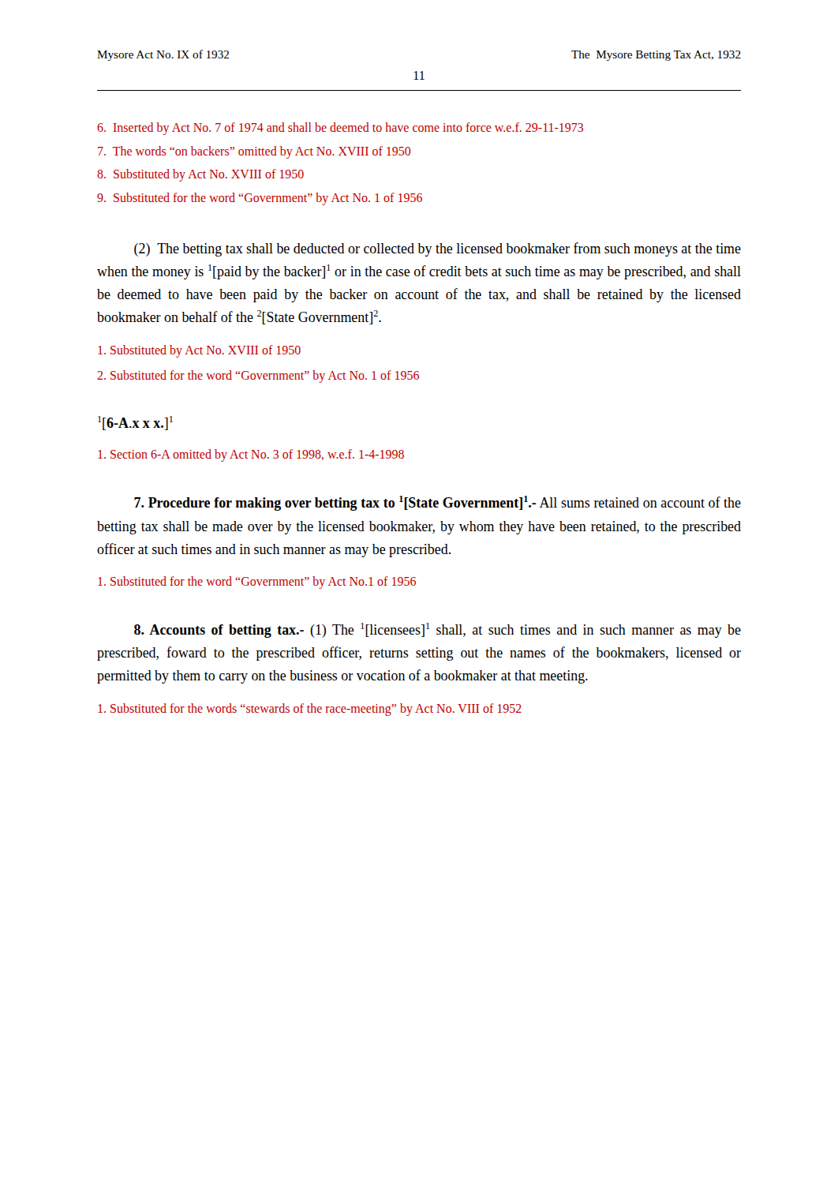Mysore Act No. IX of 1932 The Mysore Betting Tax Act, 1932
11
6. Inserted by Act No. 7 of 1974 and shall be deemed to have come into force w.e.f. 29-11-1973
7. The words “on backers” omitted by Act No. XVIII of 1950
8. Substituted by Act No. XVIII of 1950
9. Substituted for the word “Government” by Act No. 1 of 1956
(2) The betting tax shall be deducted or collected by the licensed bookmaker from such moneys at the time when the money is 1[paid by the backer]1 or in the case of credit bets at such time as may be prescribed, and shall be deemed to have been paid by the backer on account of the tax, and shall be retained by the licensed bookmaker on behalf of the 2[State Government]2.
1. Substituted by Act No. XVIII of 1950
2. Substituted for the word “Government” by Act No. 1 of 1956
1[6-A.x x x.]1
1. Section 6-A omitted by Act No. 3 of 1998, w.e.f. 1-4-1998
7. Procedure for making over betting tax to 1[State Government]1.- All sums retained on account of the betting tax shall be made over by the licensed bookmaker, by whom they have been retained, to the prescribed officer at such times and in such manner as may be prescribed.
1. Substituted for the word “Government” by Act No.1 of 1956
8. Accounts of betting tax.- (1) The 1[licensees]1 shall, at such times and in such manner as may be prescribed, foward to the prescribed officer, returns setting out the names of the bookmakers, licensed or permitted by them to carry on the business or vocation of a bookmaker at that meeting.
1. Substituted for the words “stewards of the race-meeting” by Act No. VIII of 1952